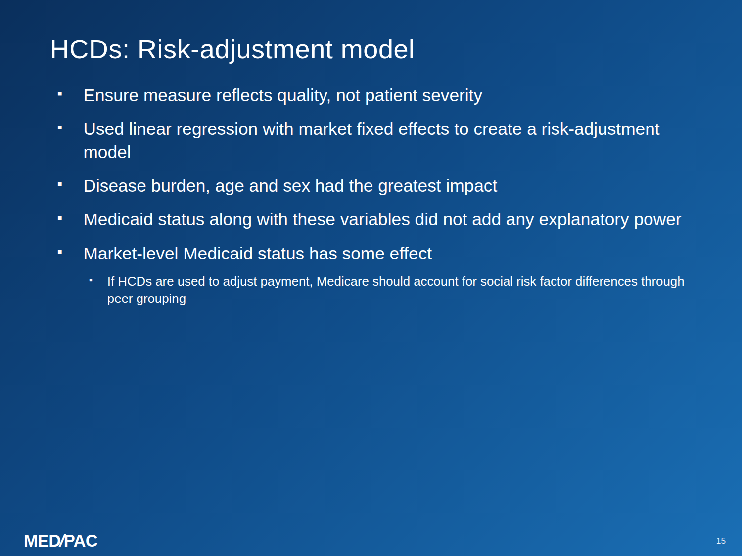HCDs: Risk-adjustment model
Ensure measure reflects quality, not patient severity
Used linear regression with market fixed effects to create a risk-adjustment model
Disease burden, age and sex had the greatest impact
Medicaid status along with these variables did not add any explanatory power
Market-level Medicaid status has some effect
If HCDs are used to adjust payment, Medicare should account for social risk factor differences through peer grouping
MED/PAC
15